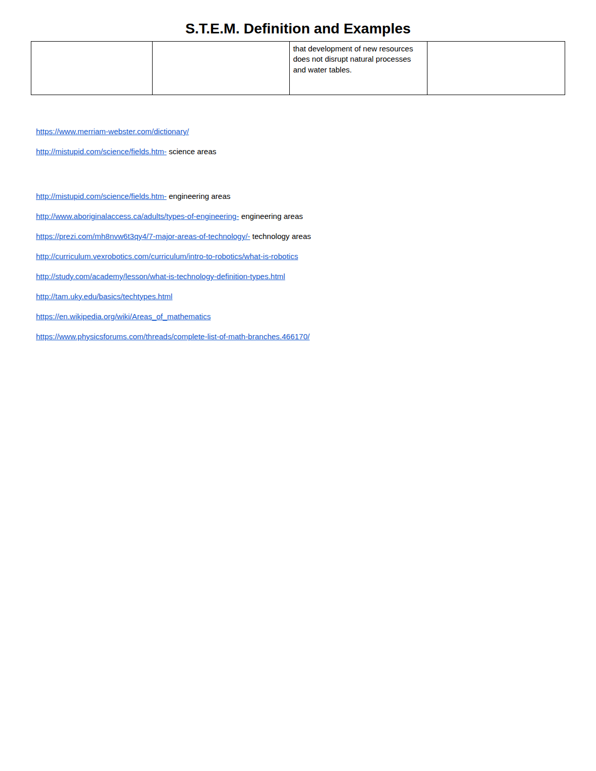S.T.E.M. Definition and Examples
| | | that development of new resources does not disrupt natural processes and water tables. | |
https://www.merriam-webster.com/dictionary/
http://mistupid.com/science/fields.htm- science areas
http://mistupid.com/science/fields.htm- engineering areas
http://www.aboriginalaccess.ca/adults/types-of-engineering- engineering areas
https://prezi.com/mh8nvw6t3qy4/7-major-areas-of-technology/- technology areas
http://curriculum.vexrobotics.com/curriculum/intro-to-robotics/what-is-robotics
http://study.com/academy/lesson/what-is-technology-definition-types.html
http://tam.uky.edu/basics/techtypes.html
https://en.wikipedia.org/wiki/Areas_of_mathematics
https://www.physicsforums.com/threads/complete-list-of-math-branches.466170/